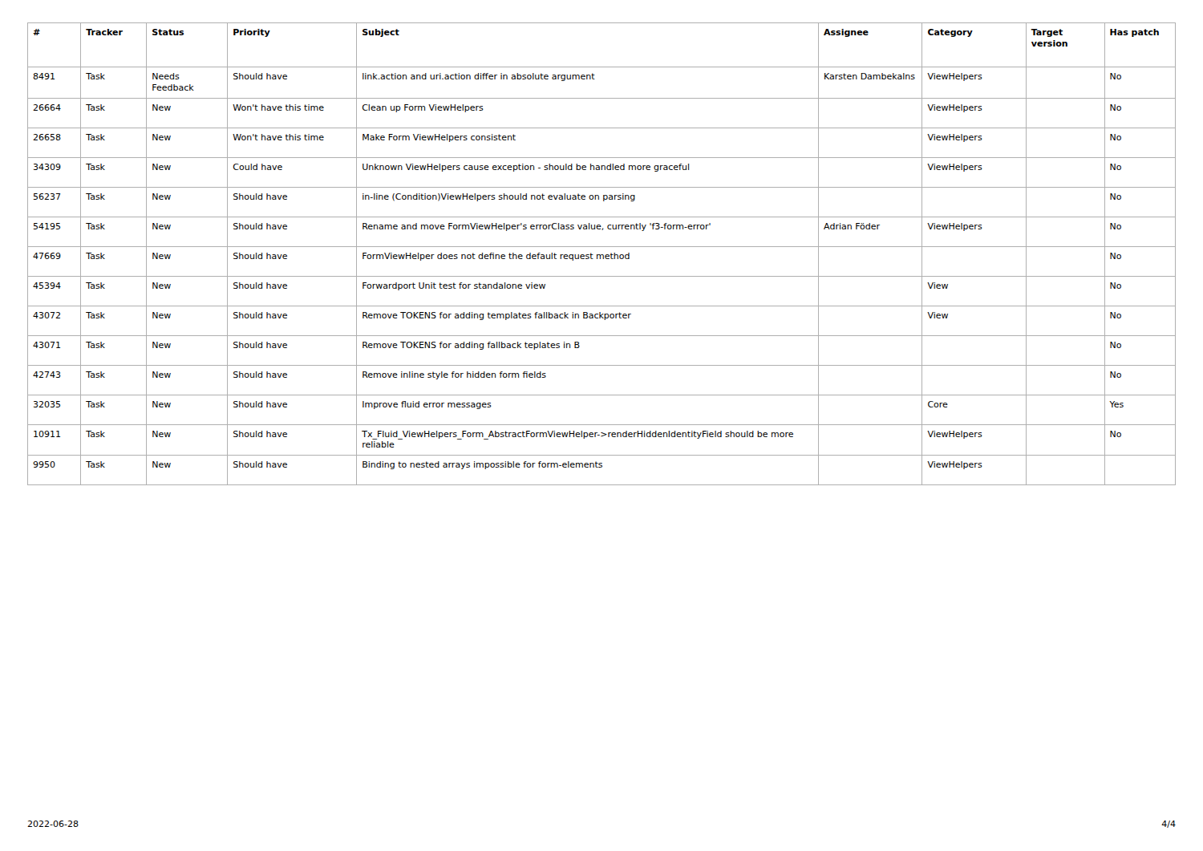| # | Tracker | Status | Priority | Subject | Assignee | Category | Target version | Has patch |
| --- | --- | --- | --- | --- | --- | --- | --- | --- |
| 8491 | Task | Needs Feedback | Should have | link.action and uri.action differ in absolute argument | Karsten Dambekalns | ViewHelpers | | No |
| 26664 | Task | New | Won't have this time | Clean up Form ViewHelpers | | ViewHelpers | | No |
| 26658 | Task | New | Won't have this time | Make Form ViewHelpers consistent | | ViewHelpers | | No |
| 34309 | Task | New | Could have | Unknown ViewHelpers cause exception - should be handled more graceful | | ViewHelpers | | No |
| 56237 | Task | New | Should have | in-line (Condition)ViewHelpers should not evaluate on parsing | | | | No |
| 54195 | Task | New | Should have | Rename and move FormViewHelper's errorClass value, currently 'f3-form-error' | Adrian Föder | ViewHelpers | | No |
| 47669 | Task | New | Should have | FormViewHelper does not define the default request method | | | | No |
| 45394 | Task | New | Should have | Forwardport Unit test for standalone view | | View | | No |
| 43072 | Task | New | Should have | Remove TOKENS for adding templates fallback in Backporter | | View | | No |
| 43071 | Task | New | Should have | Remove TOKENS for adding fallback teplates in B | | | | No |
| 42743 | Task | New | Should have | Remove inline style for hidden form fields | | | | No |
| 32035 | Task | New | Should have | Improve fluid error messages | | Core | | Yes |
| 10911 | Task | New | Should have | Tx_Fluid_ViewHelpers_Form_AbstractFormViewHelper->renderHiddenIdentityField should be more reliable | | ViewHelpers | | No |
| 9950 | Task | New | Should have | Binding to nested arrays impossible for form-elements | | ViewHelpers | | |
2022-06-28 4/4